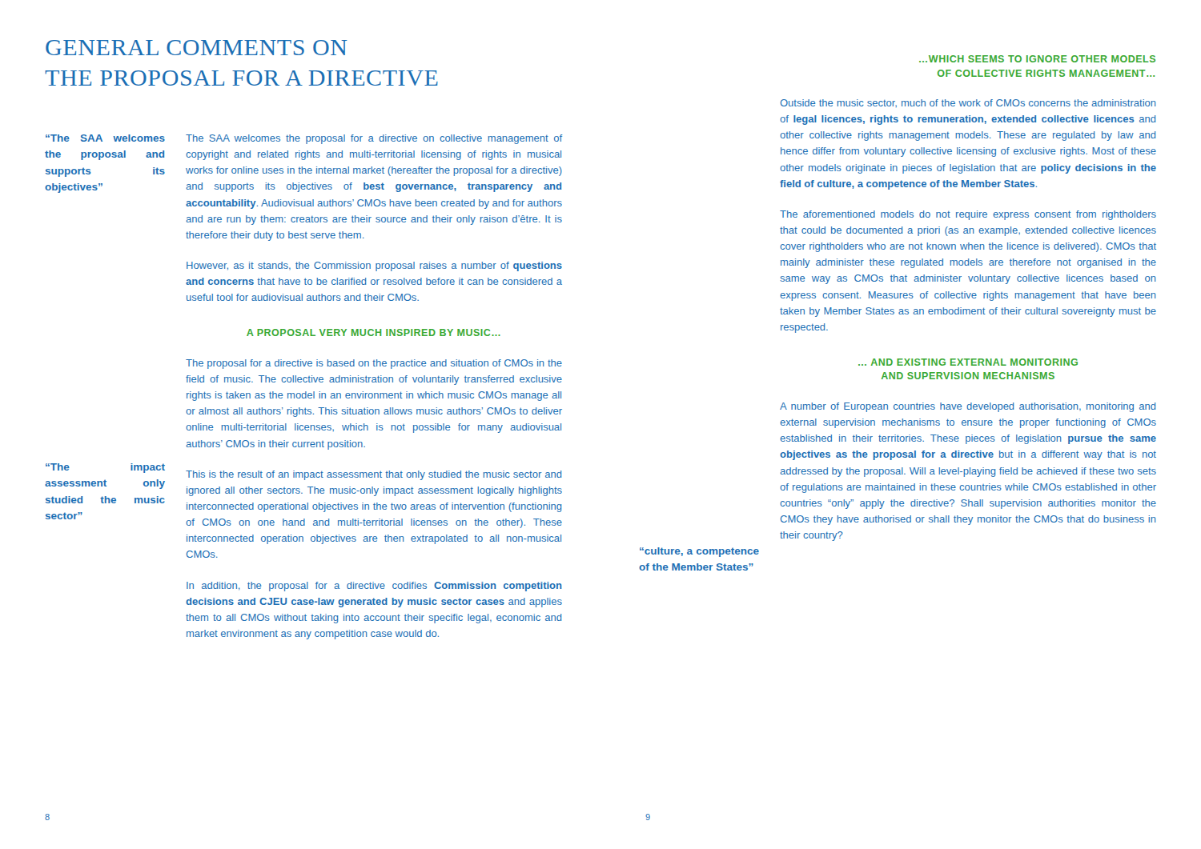General comments on
the proposal for a directive
“The SAA welcomes the proposal and supports its objectives”
“The impact assessment only studied the music sector”
The SAA welcomes the proposal for a directive on collective management of copyright and related rights and multi-territorial licensing of rights in musical works for online uses in the internal market (hereafter the proposal for a directive) and supports its objectives of best governance, transparency and accountability. Audiovisual authors’ CMOs have been created by and for authors and are run by them: creators are their source and their only raison d’être. It is therefore their duty to best serve them.
However, as it stands, the Commission proposal raises a number of questions and concerns that have to be clarified or resolved before it can be considered a useful tool for audiovisual authors and their CMOs.
A proposal very much inspired by music…
The proposal for a directive is based on the practice and situation of CMOs in the field of music. The collective administration of voluntarily transferred exclusive rights is taken as the model in an environment in which music CMOs manage all or almost all authors’ rights. This situation allows music authors’ CMOs to deliver online multi-territorial licenses, which is not possible for many audiovisual authors’ CMOs in their current position.
This is the result of an impact assessment that only studied the music sector and ignored all other sectors. The music-only impact assessment logically highlights interconnected operational objectives in the two areas of intervention (functioning of CMOs on one hand and multi-territorial licenses on the other). These interconnected operation objectives are then extrapolated to all non-musical CMOs.
In addition, the proposal for a directive codifies Commission competition decisions and CJEU case-law generated by music sector cases and applies them to all CMOs without taking into account their specific legal, economic and market environment as any competition case would do.
8
…which seems to ignore other models
of collective rights management…
“culture, a competence of the Member States”
Outside the music sector, much of the work of CMOs concerns the administration of legal licences, rights to remuneration, extended collective licences and other collective rights management models. These are regulated by law and hence differ from voluntary collective licensing of exclusive rights. Most of these other models originate in pieces of legislation that are policy decisions in the field of culture, a competence of the Member States.
The aforementioned models do not require express consent from rightholders that could be documented a priori (as an example, extended collective licences cover rightholders who are not known when the licence is delivered). CMOs that mainly administer these regulated models are therefore not organised in the same way as CMOs that administer voluntary collective licences based on express consent. Measures of collective rights management that have been taken by Member States as an embodiment of their cultural sovereignty must be respected.
… and existing external monitoring
and supervision mechanisms
A number of European countries have developed authorisation, monitoring and external supervision mechanisms to ensure the proper functioning of CMOs established in their territories. These pieces of legislation pursue the same objectives as the proposal for a directive but in a different way that is not addressed by the proposal. Will a level-playing field be achieved if these two sets of regulations are maintained in these countries while CMOs established in other countries “only” apply the directive? Shall supervision authorities monitor the CMOs they have authorised or shall they monitor the CMOs that do business in their country?
9